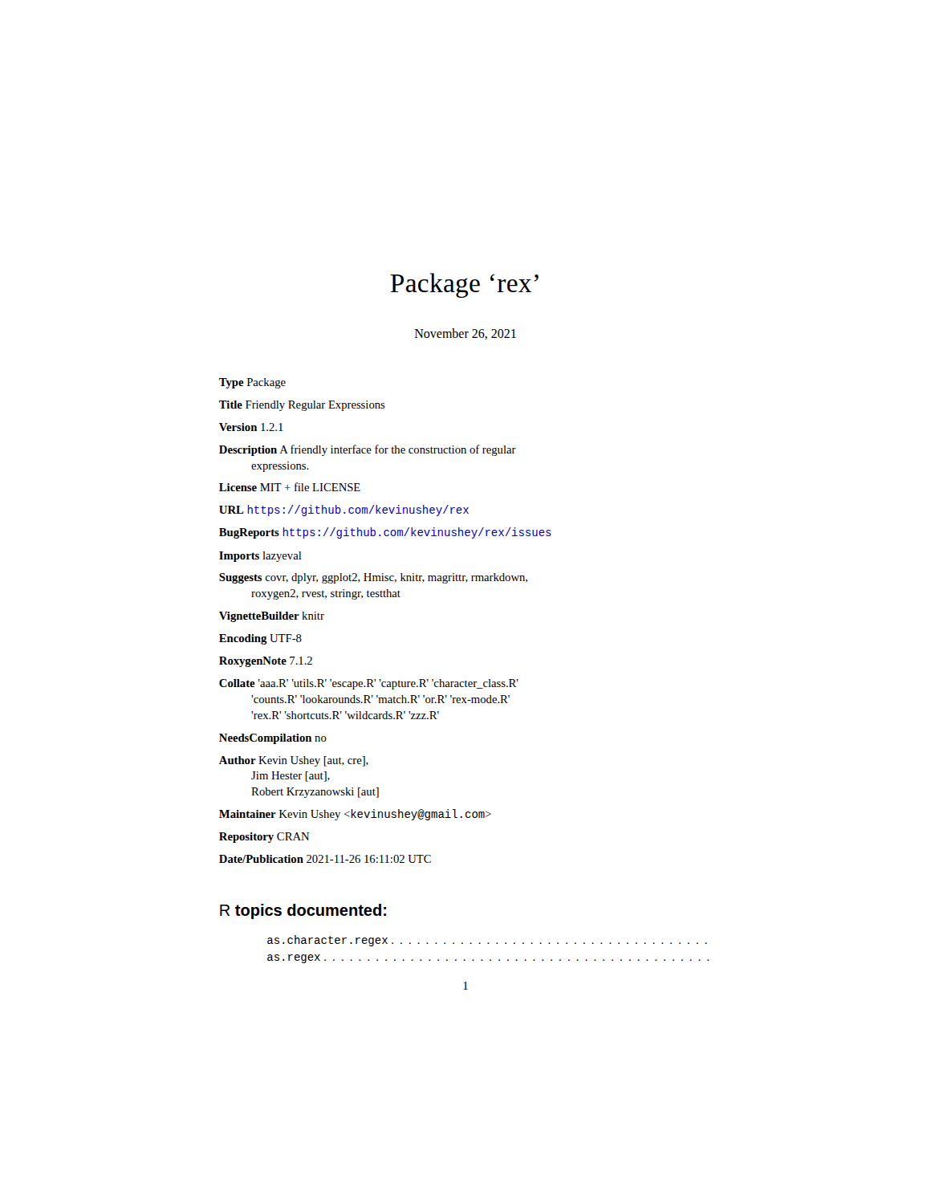Package ‘rex’
November 26, 2021
Type Package
Title Friendly Regular Expressions
Version 1.2.1
Description A friendly interface for the construction of regular expressions.
License MIT + file LICENSE
URL https://github.com/kevinushey/rex
BugReports https://github.com/kevinushey/rex/issues
Imports lazyeval
Suggests covr, dplyr, ggplot2, Hmisc, knitr, magrittr, rmarkdown, roxygen2, rvest, stringr, testthat
VignetteBuilder knitr
Encoding UTF-8
RoxygenNote 7.1.2
Collate 'aaa.R' 'utils.R' 'escape.R' 'capture.R' 'character_class.R' 'counts.R' 'lookarounds.R' 'match.R' 'or.R' 'rex-mode.R' 'rex.R' 'shortcuts.R' 'wildcards.R' 'zzz.R'
NeedsCompilation no
Author Kevin Ushey [aut, cre], Jim Hester [aut], Robert Krzyzanowski [aut]
Maintainer Kevin Ushey <kevinushey@gmail.com>
Repository CRAN
Date/Publication 2021-11-26 16:11:02 UTC
R topics documented:
as.character.regex . . . . . . . . . . . . . . . . . . . . . . . . . . . . . . . . . . . . . . . . . . . . . 2
as.regex . . . . . . . . . . . . . . . . . . . . . . . . . . . . . . . . . . . . . . . . . . . . . . . . . 3
1